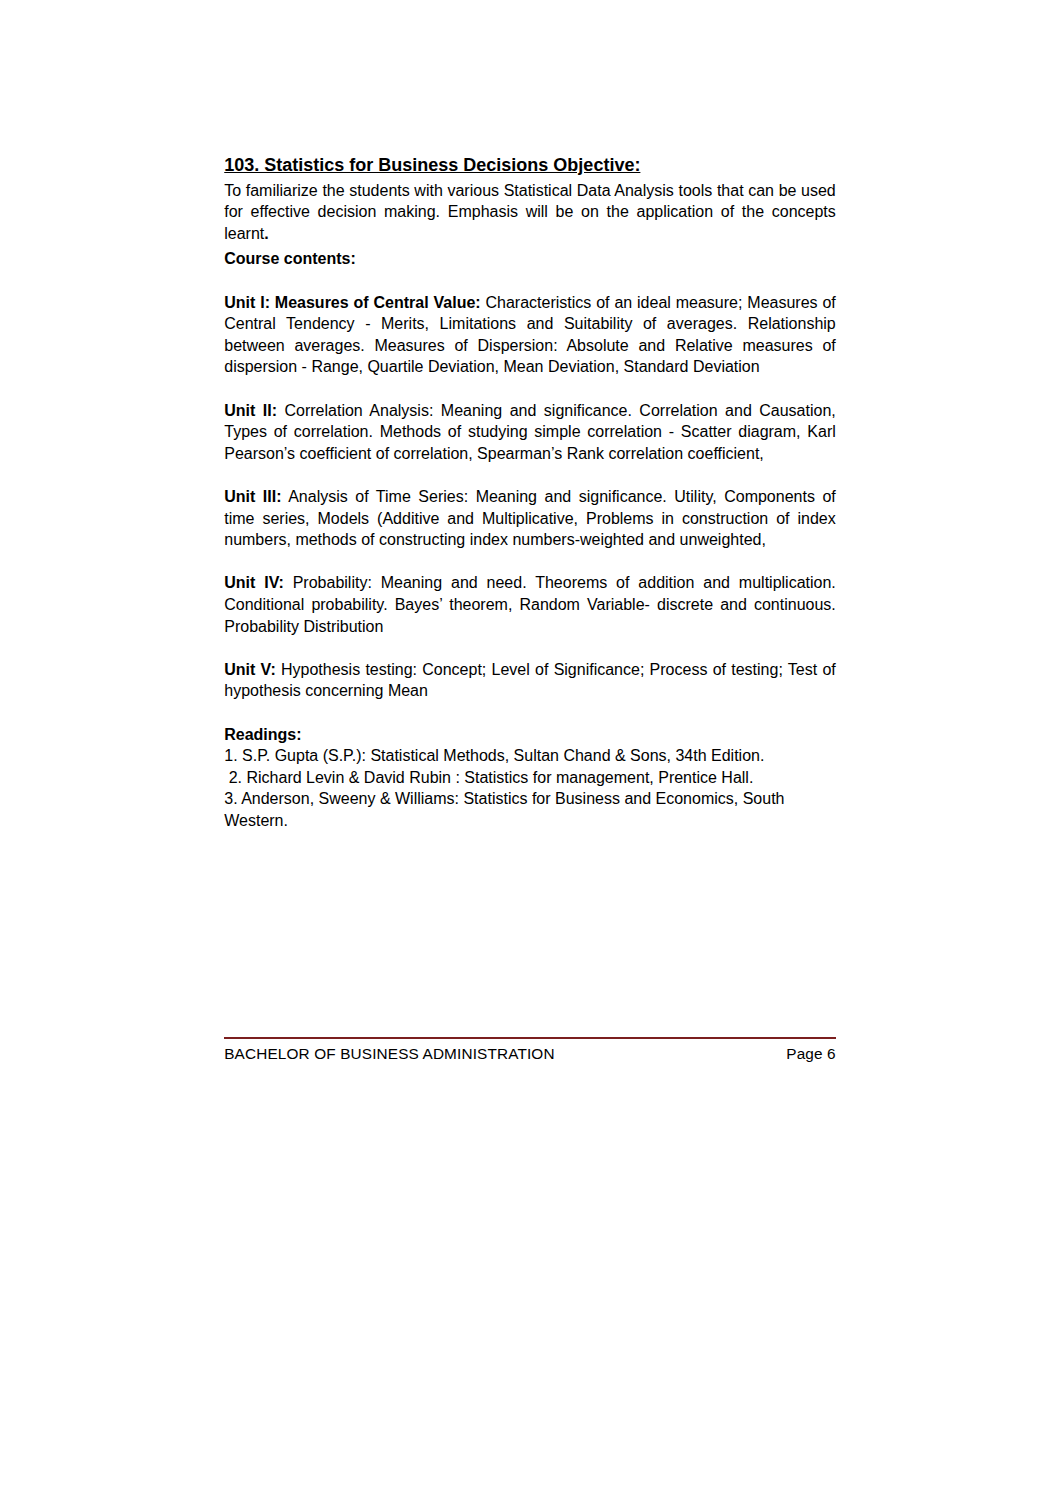103. Statistics for Business Decisions Objective:
To familiarize the students with various Statistical Data Analysis tools that can be used for effective decision making. Emphasis will be on the application of the concepts learnt.
Course contents:
Unit I: Measures of Central Value: Characteristics of an ideal measure; Measures of Central Tendency - Merits, Limitations and Suitability of averages. Relationship between averages. Measures of Dispersion: Absolute and Relative measures of dispersion - Range, Quartile Deviation, Mean Deviation, Standard Deviation
Unit II: Correlation Analysis: Meaning and significance. Correlation and Causation, Types of correlation. Methods of studying simple correlation - Scatter diagram, Karl Pearson’s coefficient of correlation, Spearman’s Rank correlation coefficient,
Unit III: Analysis of Time Series: Meaning and significance. Utility, Components of time series, Models (Additive and Multiplicative, Problems in construction of index numbers, methods of constructing index numbers-weighted and unweighted,
Unit IV: Probability: Meaning and need. Theorems of addition and multiplication. Conditional probability. Bayes’ theorem, Random Variable- discrete and continuous. Probability Distribution
Unit V: Hypothesis testing: Concept; Level of Significance; Process of testing; Test of hypothesis concerning Mean
Readings:
1. S.P. Gupta (S.P.): Statistical Methods, Sultan Chand & Sons, 34th Edition.
2. Richard Levin & David Rubin : Statistics for management, Prentice Hall.
3. Anderson, Sweeny & Williams: Statistics for Business and Economics, South Western.
BACHELOR OF BUSINESS ADMINISTRATION Page 6